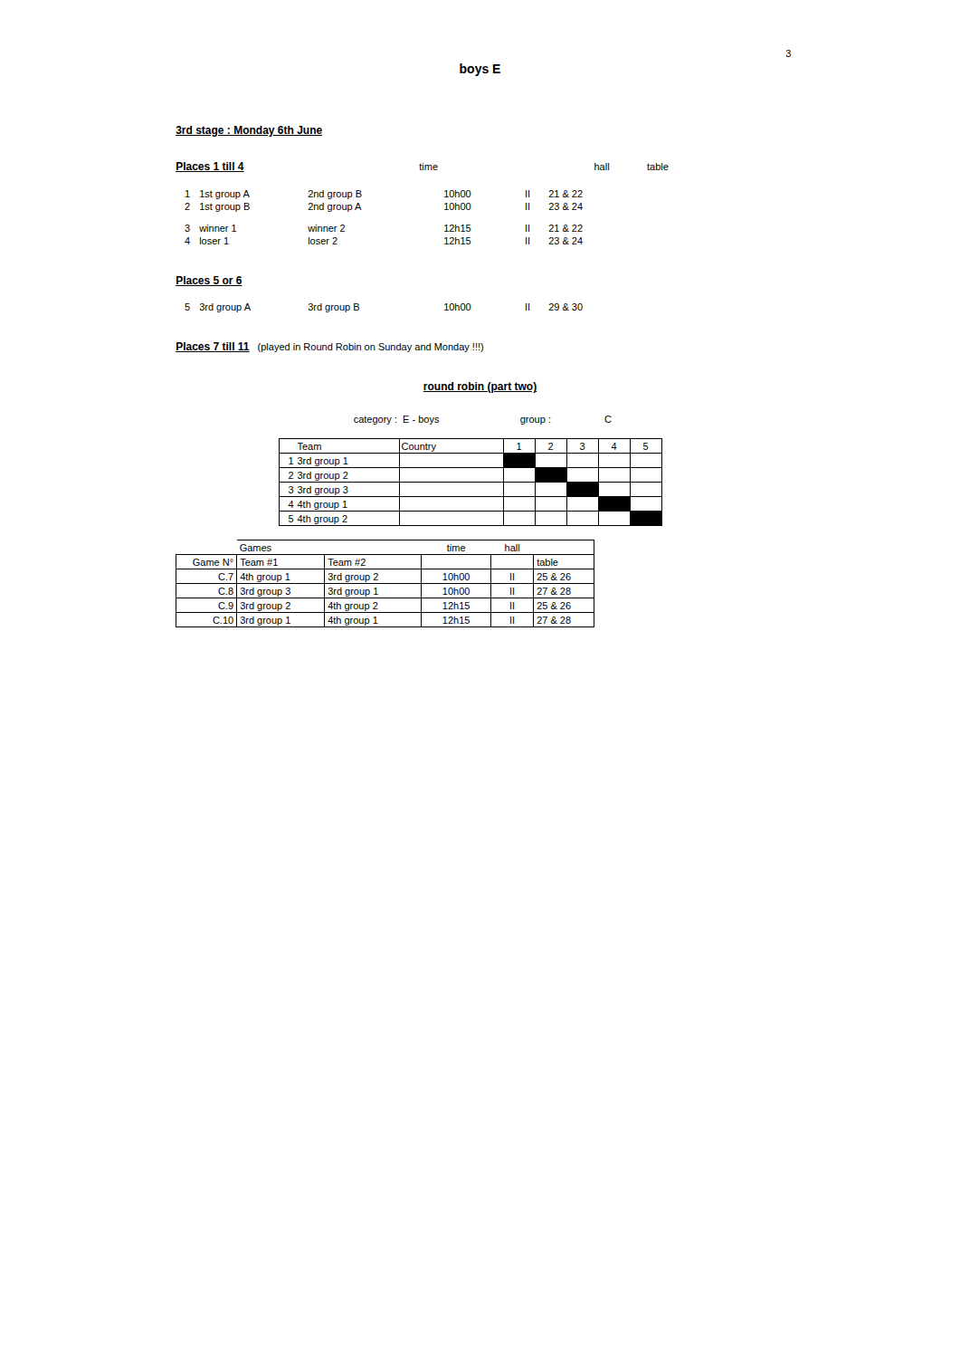3
boys E
3rd stage : Monday 6th June
| Places 1 till 4 | / time / hall / table / |
| 1 | 1st group A | 2nd group B | 10h00 | II | 21 & 22 |
| 2 | 1st group B | 2nd group A | 10h00 | II | 23 & 24 |
| 3 | winner 1 | winner 2 | 12h15 | II | 21 & 22 |
| 4 | loser 1 | loser 2 | 12h15 | II | 23 & 24 |
Places 5 or 6
| 5 | 3rd group A | 3rd group B | 10h00 | II | 29 & 30 |
Places 7 till 11 (played in Round Robin on Sunday and Monday !!!)
round robin (part two)
category : E - boys group : C
| | Team | Country | 1 | 2 | 3 | 4 | 5 |
| 1 | 3rd group 1 | | | | | | |
| 2 | 3rd group 2 | | | | | | |
| 3 | 3rd group 3 | | | | | | |
| 4 | 4th group 1 | | | | | | |
| 5 | 4th group 2 | | | | | | |
| | Games | | time | hall | |
| Game N° | Team #1 | Team #2 | | | table |
| C.7 | 4th group 1 | 3rd group 2 | 10h00 | II | 25 & 26 |
| C.8 | 3rd group 3 | 3rd group 1 | 10h00 | II | 27 & 28 |
| C.9 | 3rd group 2 | 4th group 2 | 12h15 | II | 25 & 26 |
| C.10 | 3rd group 1 | 4th group 1 | 12h15 | II | 27 & 28 |